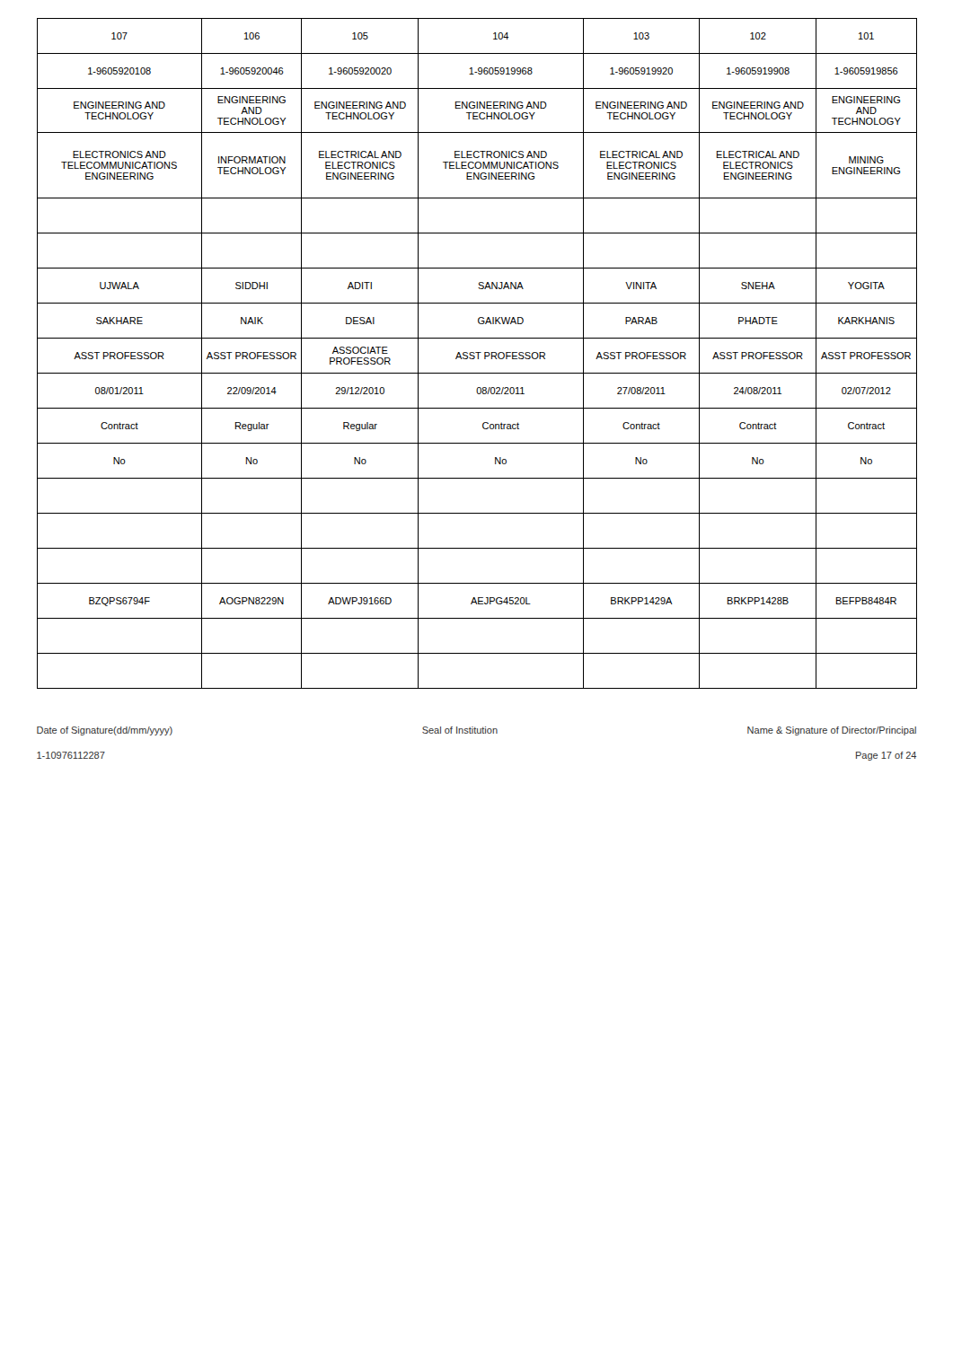| 107 | 106 | 105 | 104 | 103 | 102 | 101 |
| 1-9605920108 | 1-9605920046 | 1-9605920020 | 1-9605919968 | 1-9605919920 | 1-9605919908 | 1-9605919856 |
| ENGINEERING AND TECHNOLOGY | ENGINEERING AND TECHNOLOGY | ENGINEERING AND TECHNOLOGY | ENGINEERING AND TECHNOLOGY | ENGINEERING AND TECHNOLOGY | ENGINEERING AND TECHNOLOGY | ENGINEERING AND TECHNOLOGY |
| ELECTRONICS AND TELECOMMUNICATIONS ENGINEERING | INFORMATION TECHNOLOGY | ELECTRICAL AND ELECTRONICS ENGINEERING | ELECTRONICS AND TELECOMMUNICATIONS ENGINEERING | ELECTRICAL AND ELECTRONICS ENGINEERING | ELECTRICAL AND ELECTRONICS ENGINEERING | MINING ENGINEERING |
| UJWALA | SIDDHI | ADITI | SANJANA | VINITA | SNEHA | YOGITA |
| SAKHARE | NAIK | DESAI | GAIKWAD | PARAB | PHADTE | KARKHANIS |
| ASST PROFESSOR | ASST PROFESSOR | ASSOCIATE PROFESSOR | ASST PROFESSOR | ASST PROFESSOR | ASST PROFESSOR | ASST PROFESSOR |
| 08/01/2011 | 22/09/2014 | 29/12/2010 | 08/02/2011 | 27/08/2011 | 24/08/2011 | 02/07/2012 |
| Contract | Regular | Regular | Contract | Contract | Contract | Contract |
| No | No | No | No | No | No | No |
| BZQPS6794F | AOGPN8229N | ADWPJ9166D | AEJPG4520L | BRKPP1429A | BRKPP1428B | BEFPB8484R |
Date of Signature(dd/mm/yyyy)
Seal of Institution
Name & Signature of Director/Principal
1-10976112287
Page 17 of 24